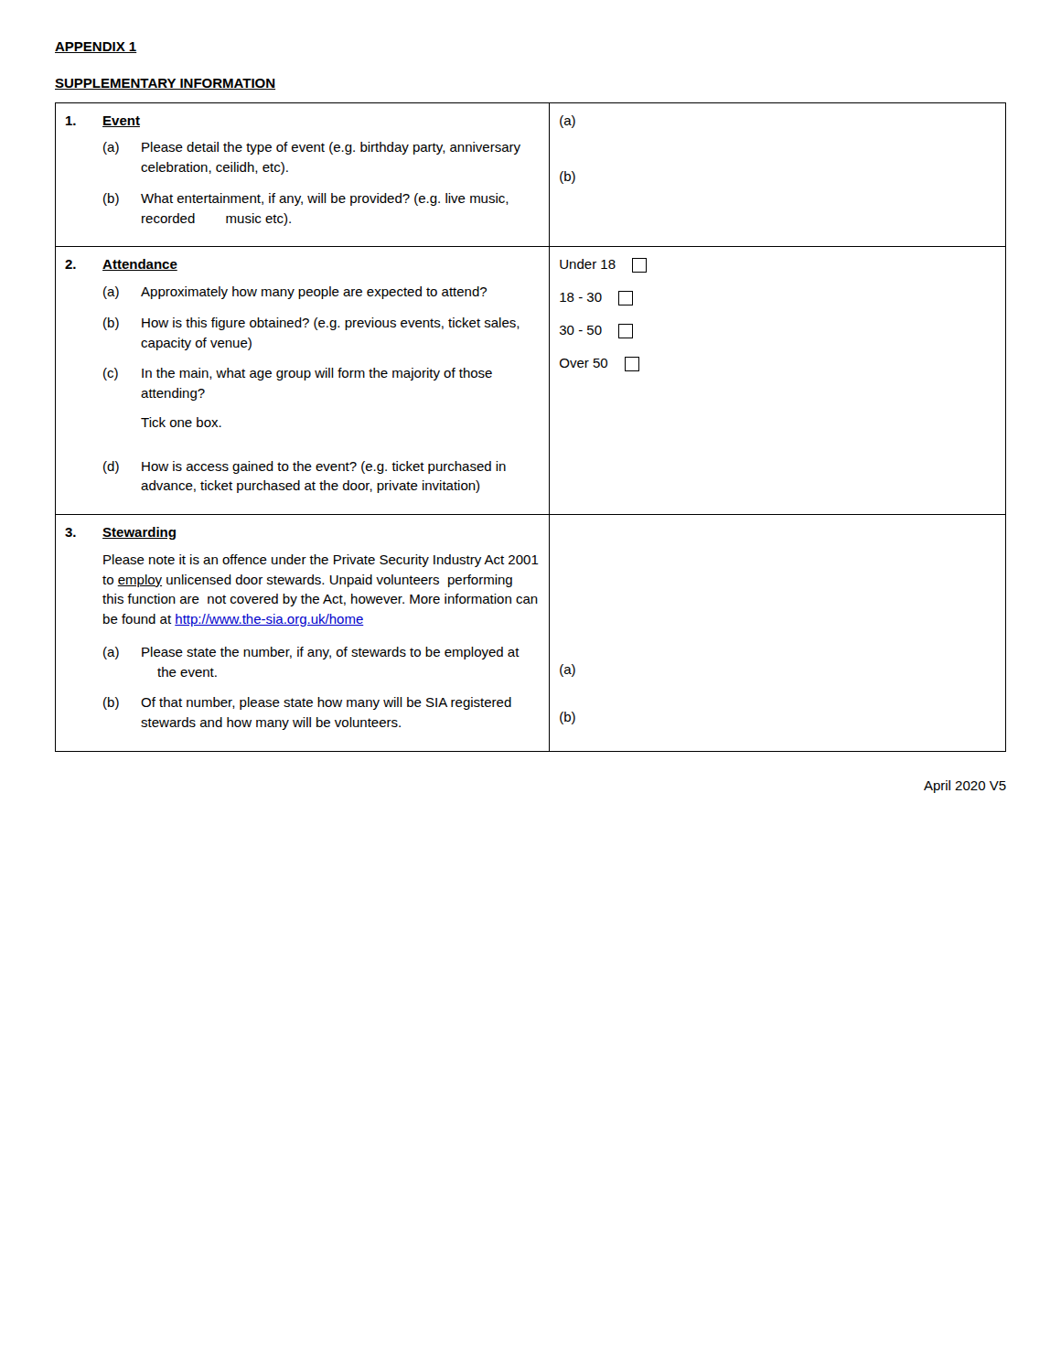APPENDIX 1
SUPPLEMENTARY INFORMATION
| 1. | Event (a) Please detail the type of event (e.g. birthday party, anniversary celebration, ceilidh, etc). (b) What entertainment, if any, will be provided? (e.g. live music, recorded music etc). | (a) (b) |
| 2. | Attendance (a) Approximately how many people are expected to attend? (b) How is this figure obtained? (e.g. previous events, ticket sales, capacity of venue) (c) In the main, what age group will form the majority of those attending? Tick one box. (d) How is access gained to the event? (e.g. ticket purchased in advance, ticket purchased at the door, private invitation) | Under 18 18 - 30 30 - 50 Over 50 |
| 3. | Stewarding Please note it is an offence under the Private Security Industry Act 2001 to employ unlicensed door stewards. Unpaid volunteers performing this function are not covered by the Act, however. More information can be found at http://www.the-sia.org.uk/home (a) Please state the number, if any, of stewards to be employed at the event. (b) Of that number, please state how many will be SIA registered stewards and how many will be volunteers. | (a) (b) |
April 2020 V5